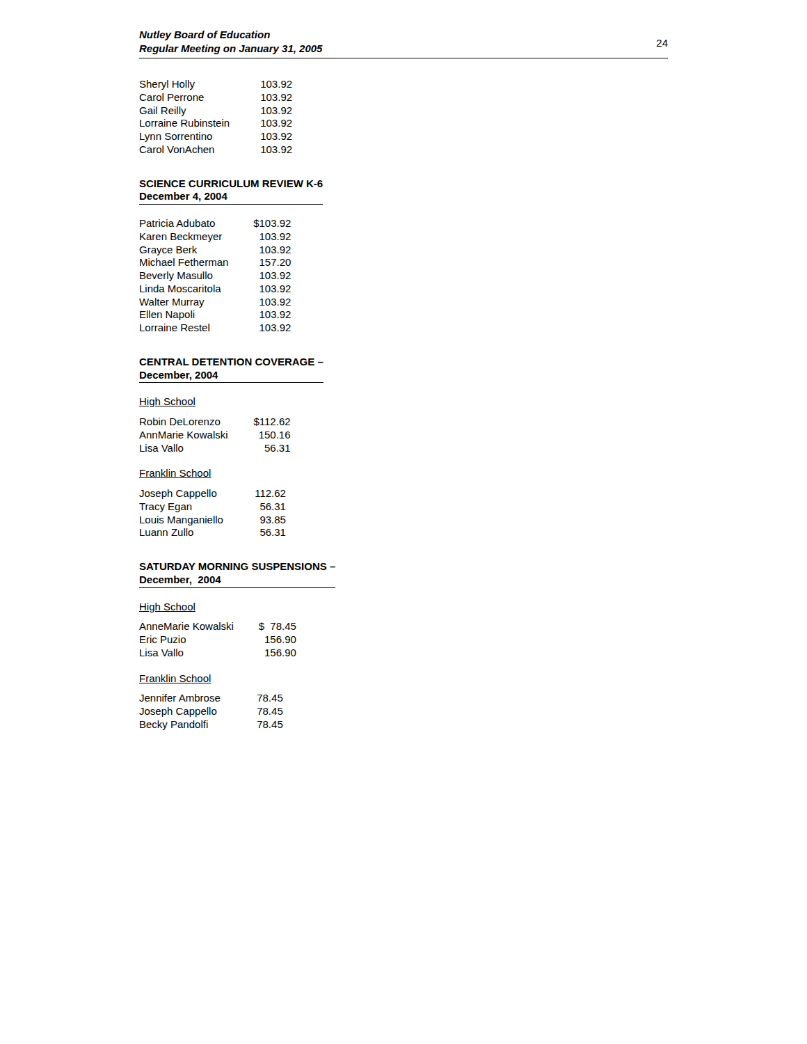Nutley Board of Education
Regular Meeting on January 31, 2005
24
| Sheryl Holly | 103.92 |
| Carol Perrone | 103.92 |
| Gail Reilly | 103.92 |
| Lorraine Rubinstein | 103.92 |
| Lynn Sorrentino | 103.92 |
| Carol VonAchen | 103.92 |
SCIENCE CURRICULUM REVIEW K-6
December 4, 2004
| Patricia Adubato | $103.92 |
| Karen Beckmeyer | 103.92 |
| Grayce Berk | 103.92 |
| Michael Fetherman | 157.20 |
| Beverly Masullo | 103.92 |
| Linda Moscaritola | 103.92 |
| Walter Murray | 103.92 |
| Ellen Napoli | 103.92 |
| Lorraine Restel | 103.92 |
CENTRAL DETENTION COVERAGE –
December, 2004
High School
| Robin DeLorenzo | $112.62 |
| AnnMarie Kowalski | 150.16 |
| Lisa Vallo | 56.31 |
Franklin School
| Joseph Cappello | 112.62 |
| Tracy Egan | 56.31 |
| Louis Manganiello | 93.85 |
| Luann Zullo | 56.31 |
SATURDAY MORNING SUSPENSIONS –
December, 2004
High School
| AnneMarie Kowalski | $ 78.45 |
| Eric Puzio | 156.90 |
| Lisa Vallo | 156.90 |
Franklin School
| Jennifer Ambrose | 78.45 |
| Joseph Cappello | 78.45 |
| Becky Pandolfi | 78.45 |